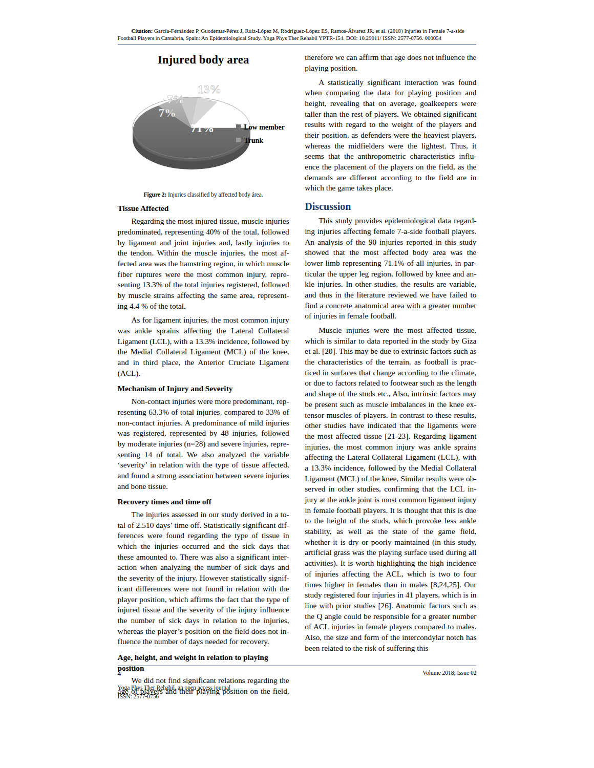Citation: García-Fernández P, Guodemar-Pérez J, Ruiz-López M, Rodríguez-López ES, Ramos-Álvarez JR, et al. (2018) Injuries in Female 7-a-side Football Players in Cantabria, Spain: An Epidemiological Study. Yoga Phys Ther Rehabil YPTR-154. DOI: 10.29011/ ISSN: 2577-0756. 000054
Injured body area
13% 7% 7% 71%
Low member
Trunk
Figure 2: Injuries classified by affected body área.
Tissue Affected
Regarding the most injured tissue, muscle injuries predominated, representing 40% of the total, followed by ligament and joint injuries and, lastly injuries to the tendon. Within the muscle injuries, the most affected area was the hamstring region, in which muscle fiber ruptures were the most common injury, representing 13.3% of the total injuries registered, followed by muscle strains affecting the same area, representing 4.4 % of the total.
As for ligament injuries, the most common injury was ankle sprains affecting the Lateral Collateral Ligament (LCL), with a 13.3% incidence, followed by the Medial Collateral Ligament (MCL) of the knee, and in third place, the Anterior Cruciate Ligament (ACL).
Mechanism of Injury and Severity
Non-contact injuries were more predominant, representing 63.3% of total injuries, compared to 33% of non-contact injuries. A predominance of mild injuries was registered, represented by 48 injuries, followed by moderate injuries (n=28) and severe injuries, representing 14 of total. We also analyzed the variable ‘severity’ in relation with the type of tissue affected, and found a strong association between severe injuries and bone tissue.
Recovery times and time off
The injuries assessed in our study derived in a total of 2.510 days’ time off. Statistically significant differences were found regarding the type of tissue in which the injuries occurred and the sick days that these amounted to. There was also a significant interaction when analyzing the number of sick days and the severity of the injury. However statistically significant differences were not found in relation with the player position, which affirms the fact that the type of injured tissue and the severity of the injury influence the number of sick days in relation to the injuries, whereas the player’s position on the field does not influence the number of days needed for recovery.
Age, height, and weight in relation to playing position
We did not find significant relations regarding the age of players and their playing position on the field, therefore we can affirm that age does not influence the playing position.
A statistically significant interaction was found when comparing the data for playing position and height, revealing that on average, goalkeepers were taller than the rest of players. We obtained significant results with regard to the weight of the players and their position, as defenders were the heaviest players, whereas the midfielders were the lightest. Thus, it seems that the anthropometric characteristics influence the placement of the players on the field, as the demands are different according to the field are in which the game takes place.
Discussion
This study provides epidemiological data regarding injuries affecting female 7-a-side football players. An analysis of the 90 injuries reported in this study showed that the most affected body area was the lower limb representing 71.1% of all injuries, in particular the upper leg region, followed by knee and ankle injuries. In other studies, the results are variable, and thus in the literature reviewed we have failed to find a concrete anatomical area with a greater number of injuries in female football.
Muscle injuries were the most affected tissue, which is similar to data reported in the study by Giza et al. [20]. This may be due to extrinsic factors such as the characteristics of the terrain, as football is practiced in surfaces that change according to the climate, or due to factors related to footwear such as the length and shape of the studs etc., Also, intrinsic factors may be present such as muscle imbalances in the knee extensor muscles of players. In contrast to these results, other studies have indicated that the ligaments were the most affected tissue [21-23]. Regarding ligament injuries, the most common injury was ankle sprains affecting the Lateral Collateral Ligament (LCL), with a 13.3% incidence, followed by the Medial Collateral Ligament (MCL) of the knee, Similar results were observed in other studies, confirming that the LCL injury at the ankle joint is most common ligament injury in female football players. It is thought that this is due to the height of the studs, which provoke less ankle stability, as well as the state of the game field, whether it is dry or poorly maintained (in this study, artificial grass was the playing surface used during all activities). It is worth highlighting the high incidence of injuries affecting the ACL, which is two to four times higher in females than in males [8,24,25]. Our study registered four injuries in 41 players, which is in line with prior studies [26]. Anatomic factors such as the Q angle could be responsible for a greater number of ACL injuries in female players compared to males. Also, the size and form of the intercondylar notch has been related to the risk of suffering this
4
Yoga Phys Ther Rehabil, an open access journal
ISSN: 2577-0756
Volume 2018; Issue 02